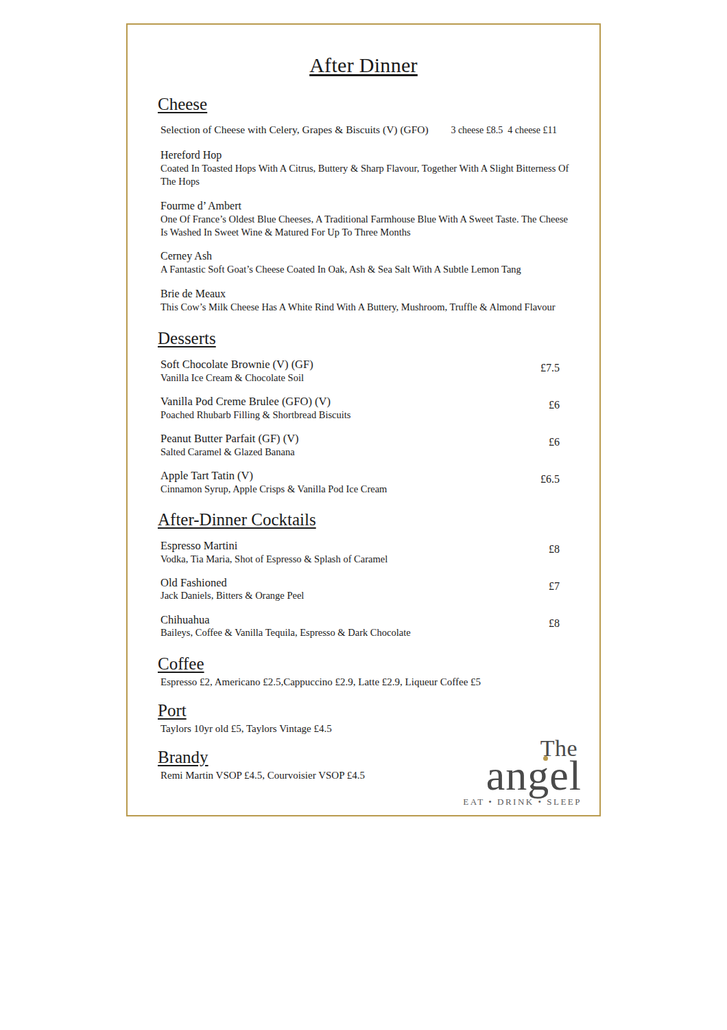After Dinner
Cheese
Selection of Cheese with Celery, Grapes & Biscuits (V) (GFO) 3 cheese £8.5 4 cheese £11
Hereford Hop
Coated In Toasted Hops With A Citrus, Buttery & Sharp Flavour, Together With A Slight Bitterness Of The Hops
Fourme d’ Ambert
One Of France’s Oldest Blue Cheeses, A Traditional Farmhouse Blue With A Sweet Taste. The Cheese Is Washed In Sweet Wine & Matured For Up To Three Months
Cerney Ash
A Fantastic Soft Goat’s Cheese Coated In Oak, Ash & Sea Salt With A Subtle Lemon Tang
Brie de Meaux
This Cow’s Milk Cheese Has A White Rind With A Buttery, Mushroom, Truffle & Almond Flavour
Desserts
Soft Chocolate Brownie (V) (GF)
Vanilla Ice Cream & Chocolate Soil
£7.5
Vanilla Pod Creme Brulee (GFO) (V)
Poached Rhubarb Filling & Shortbread Biscuits
£6
Peanut Butter Parfait (GF) (V)
Salted Caramel & Glazed Banana
£6
Apple Tart Tatin (V)
Cinnamon Syrup, Apple Crisps & Vanilla Pod Ice Cream
£6.5
After-Dinner Cocktails
Espresso Martini
Vodka, Tia Maria, Shot of Espresso & Splash of Caramel
£8
Old Fashioned
Jack Daniels, Bitters & Orange Peel
£7
Chihuahua
Baileys, Coffee & Vanilla Tequila, Espresso & Dark Chocolate
£8
Coffee
Espresso £2, Americano £2.5,Cappuccino £2.9, Latte £2.9, Liqueur Coffee £5
Port
Taylors 10yr old £5, Taylors Vintage £4.5
Brandy
Remi Martin VSOP £4.5, Courvoisier VSOP £4.5
The
angel
EAT • DRINK • SLEEP